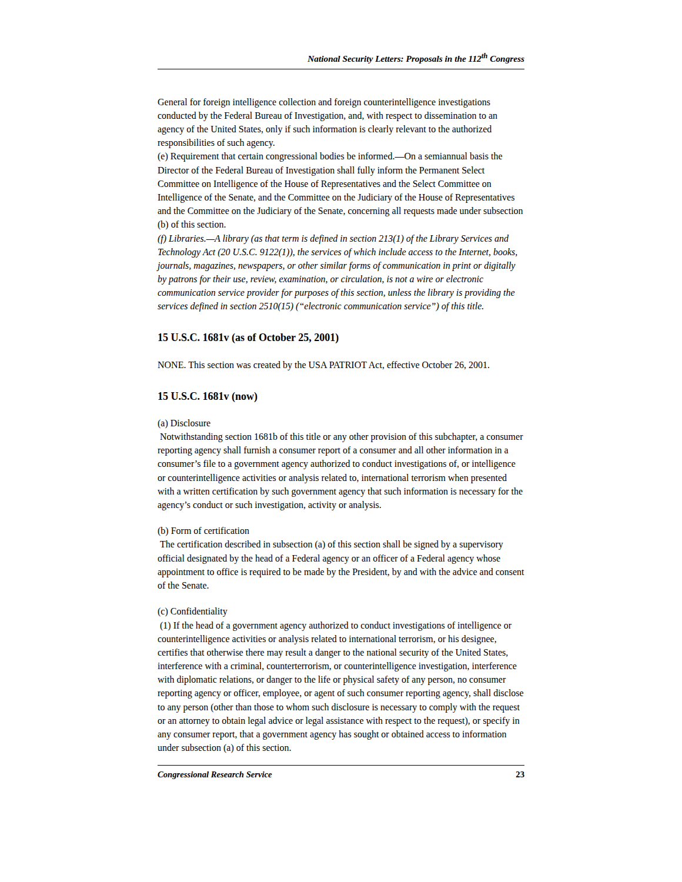National Security Letters: Proposals in the 112th Congress
General for foreign intelligence collection and foreign counterintelligence investigations conducted by the Federal Bureau of Investigation, and, with respect to dissemination to an agency of the United States, only if such information is clearly relevant to the authorized responsibilities of such agency.
(e) Requirement that certain congressional bodies be informed.—On a semiannual basis the Director of the Federal Bureau of Investigation shall fully inform the Permanent Select Committee on Intelligence of the House of Representatives and the Select Committee on Intelligence of the Senate, and the Committee on the Judiciary of the House of Representatives and the Committee on the Judiciary of the Senate, concerning all requests made under subsection (b) of this section.
(f) Libraries.—A library (as that term is defined in section 213(1) of the Library Services and Technology Act (20 U.S.C. 9122(1)), the services of which include access to the Internet, books, journals, magazines, newspapers, or other similar forms of communication in print or digitally by patrons for their use, review, examination, or circulation, is not a wire or electronic communication service provider for purposes of this section, unless the library is providing the services defined in section 2510(15) (“electronic communication service”) of this title.
15 U.S.C. 1681v (as of October 25, 2001)
NONE. This section was created by the USA PATRIOT Act, effective October 26, 2001.
15 U.S.C. 1681v (now)
(a) Disclosure
Notwithstanding section 1681b of this title or any other provision of this subchapter, a consumer reporting agency shall furnish a consumer report of a consumer and all other information in a consumer’s file to a government agency authorized to conduct investigations of, or intelligence or counterintelligence activities or analysis related to, international terrorism when presented with a written certification by such government agency that such information is necessary for the agency’s conduct or such investigation, activity or analysis.
(b) Form of certification
The certification described in subsection (a) of this section shall be signed by a supervisory official designated by the head of a Federal agency or an officer of a Federal agency whose appointment to office is required to be made by the President, by and with the advice and consent of the Senate.
(c) Confidentiality
(1) If the head of a government agency authorized to conduct investigations of intelligence or counterintelligence activities or analysis related to international terrorism, or his designee, certifies that otherwise there may result a danger to the national security of the United States, interference with a criminal, counterterrorism, or counterintelligence investigation, interference with diplomatic relations, or danger to the life or physical safety of any person, no consumer reporting agency or officer, employee, or agent of such consumer reporting agency, shall disclose to any person (other than those to whom such disclosure is necessary to comply with the request or an attorney to obtain legal advice or legal assistance with respect to the request), or specify in any consumer report, that a government agency has sought or obtained access to information under subsection (a) of this section.
Congressional Research Service 23